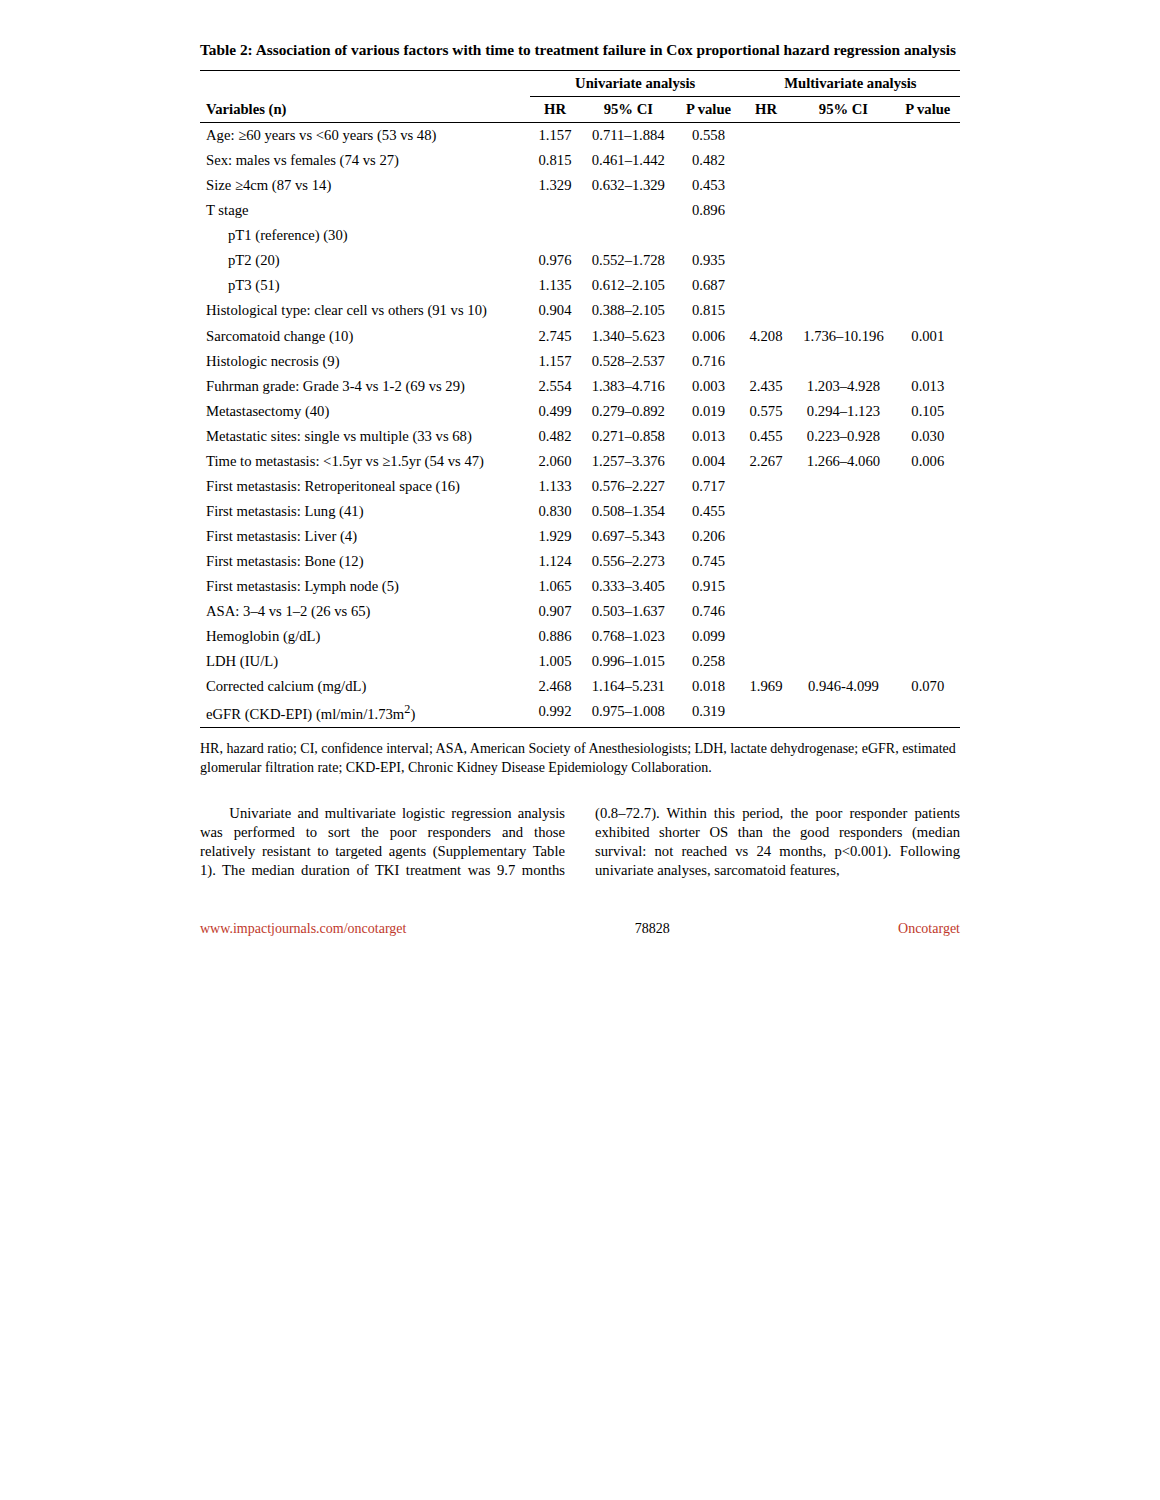Table 2: Association of various factors with time to treatment failure in Cox proportional hazard regression analysis
| Variables (n) | Univariate analysis | Multivariate analysis |
| --- | --- | --- |
| HR | 95% CI | P value | HR | 95% CI | P value |
| Age: ≥60 years vs <60 years (53 vs 48) | 1.157 | 0.711–1.884 | 0.558 | | | |
| Sex: males vs females (74 vs 27) | 0.815 | 0.461–1.442 | 0.482 | | | |
| Size ≥4cm (87 vs 14) | 1.329 | 0.632–1.329 | 0.453 | | | |
| T stage | | | 0.896 | | | |
| pT1 (reference) (30) | | | | | | |
| pT2 (20) | 0.976 | 0.552–1.728 | 0.935 | | | |
| pT3 (51) | 1.135 | 0.612–2.105 | 0.687 | | | |
| Histological type: clear cell vs others (91 vs 10) | 0.904 | 0.388–2.105 | 0.815 | | | |
| Sarcomatoid change (10) | 2.745 | 1.340–5.623 | 0.006 | 4.208 | 1.736–10.196 | 0.001 |
| Histologic necrosis (9) | 1.157 | 0.528–2.537 | 0.716 | | | |
| Fuhrman grade: Grade 3-4 vs 1-2 (69 vs 29) | 2.554 | 1.383–4.716 | 0.003 | 2.435 | 1.203–4.928 | 0.013 |
| Metastasectomy (40) | 0.499 | 0.279–0.892 | 0.019 | 0.575 | 0.294–1.123 | 0.105 |
| Metastatic sites: single vs multiple (33 vs 68) | 0.482 | 0.271–0.858 | 0.013 | 0.455 | 0.223–0.928 | 0.030 |
| Time to metastasis: <1.5yr vs ≥1.5yr (54 vs 47) | 2.060 | 1.257–3.376 | 0.004 | 2.267 | 1.266–4.060 | 0.006 |
| First metastasis: Retroperitoneal space (16) | 1.133 | 0.576–2.227 | 0.717 | | | |
| First metastasis: Lung (41) | 0.830 | 0.508–1.354 | 0.455 | | | |
| First metastasis: Liver (4) | 1.929 | 0.697–5.343 | 0.206 | | | |
| First metastasis: Bone (12) | 1.124 | 0.556–2.273 | 0.745 | | | |
| First metastasis: Lymph node (5) | 1.065 | 0.333–3.405 | 0.915 | | | |
| ASA: 3–4 vs 1–2 (26 vs 65) | 0.907 | 0.503–1.637 | 0.746 | | | |
| Hemoglobin (g/dL) | 0.886 | 0.768–1.023 | 0.099 | | | |
| LDH (IU/L) | 1.005 | 0.996–1.015 | 0.258 | | | |
| Corrected calcium (mg/dL) | 2.468 | 1.164–5.231 | 0.018 | 1.969 | 0.946-4.099 | 0.070 |
| eGFR (CKD-EPI) (ml/min/1.73m 2 ) | 0.992 | 0.975–1.008 | 0.319 | | | |
HR, hazard ratio; CI, confidence interval; ASA, American Society of Anesthesiologists; LDH, lactate dehydrogenase; eGFR, estimated glomerular filtration rate; CKD-EPI, Chronic Kidney Disease Epidemiology Collaboration.
Univariate and multivariate logistic regression analysis was performed to sort the poor responders and those relatively resistant to targeted agents (Supplementary Table 1). The median duration of TKI treatment was 9.7 months (0.8–72.7). Within this period, the poor responder patients exhibited shorter OS than the good responders (median survival: not reached vs 24 months, p<0.001). Following univariate analyses, sarcomatoid features,
www.impactjournals.com/oncotarget
78828
Oncotarget